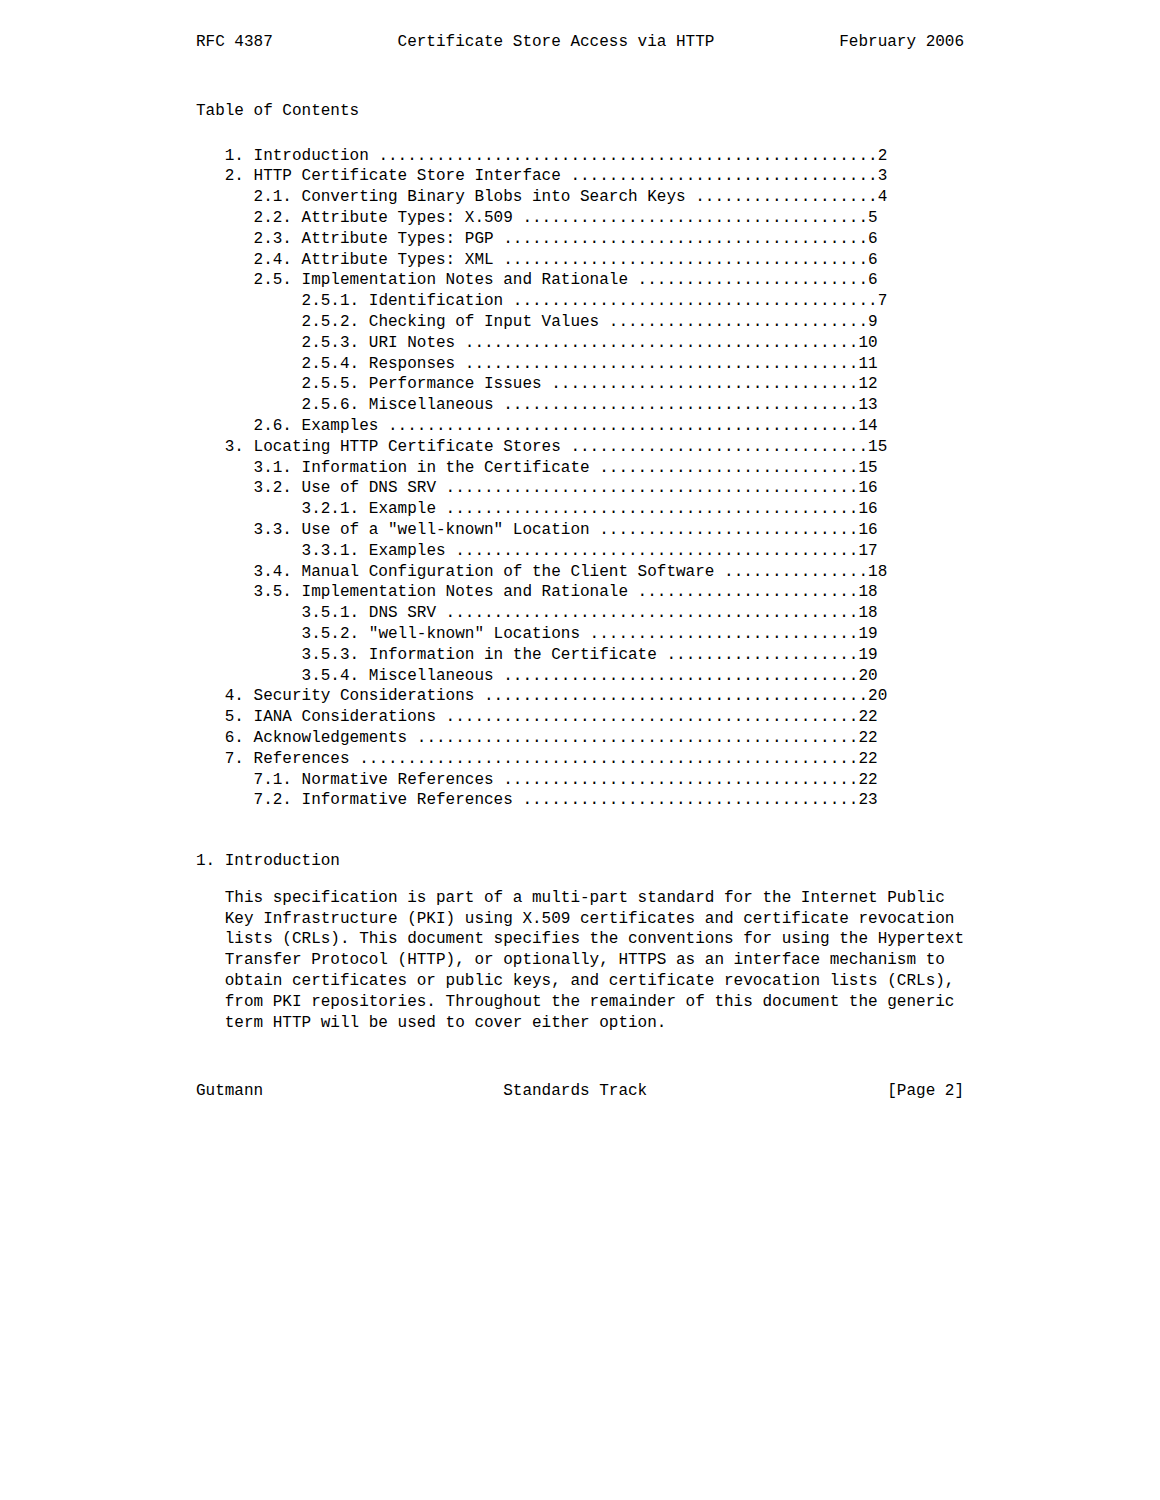RFC 4387 Certificate Store Access via HTTP February 2006
Table of Contents
   1. Introduction ....................................................2
   2. HTTP Certificate Store Interface ................................3
      2.1. Converting Binary Blobs into Search Keys ...................4
      2.2. Attribute Types: X.509 ....................................5
      2.3. Attribute Types: PGP ......................................6
      2.4. Attribute Types: XML ......................................6
      2.5. Implementation Notes and Rationale ........................6
           2.5.1. Identification ......................................7
           2.5.2. Checking of Input Values ...........................9
           2.5.3. URI Notes .........................................10
           2.5.4. Responses .........................................11
           2.5.5. Performance Issues ................................12
           2.5.6. Miscellaneous .....................................13
      2.6. Examples .................................................14
   3. Locating HTTP Certificate Stores ...............................15
      3.1. Information in the Certificate ...........................15
      3.2. Use of DNS SRV ...........................................16
           3.2.1. Example ...........................................16
      3.3. Use of a "well-known" Location ...........................16
           3.3.1. Examples ..........................................17
      3.4. Manual Configuration of the Client Software ...............18
      3.5. Implementation Notes and Rationale .......................18
           3.5.1. DNS SRV ...........................................18
           3.5.2. "well-known" Locations ............................19
           3.5.3. Information in the Certificate ....................19
           3.5.4. Miscellaneous .....................................20
   4. Security Considerations ........................................20
   5. IANA Considerations ...........................................22
   6. Acknowledgements ..............................................22
   7. References ....................................................22
      7.1. Normative References .....................................22
      7.2. Informative References ...................................23
1. Introduction
This specification is part of a multi-part standard for the Internet Public Key Infrastructure (PKI) using X.509 certificates and certificate revocation lists (CRLs). This document specifies the conventions for using the Hypertext Transfer Protocol (HTTP), or optionally, HTTPS as an interface mechanism to obtain certificates or public keys, and certificate revocation lists (CRLs), from PKI repositories. Throughout the remainder of this document the generic term HTTP will be used to cover either option.
Gutmann Standards Track [Page 2]